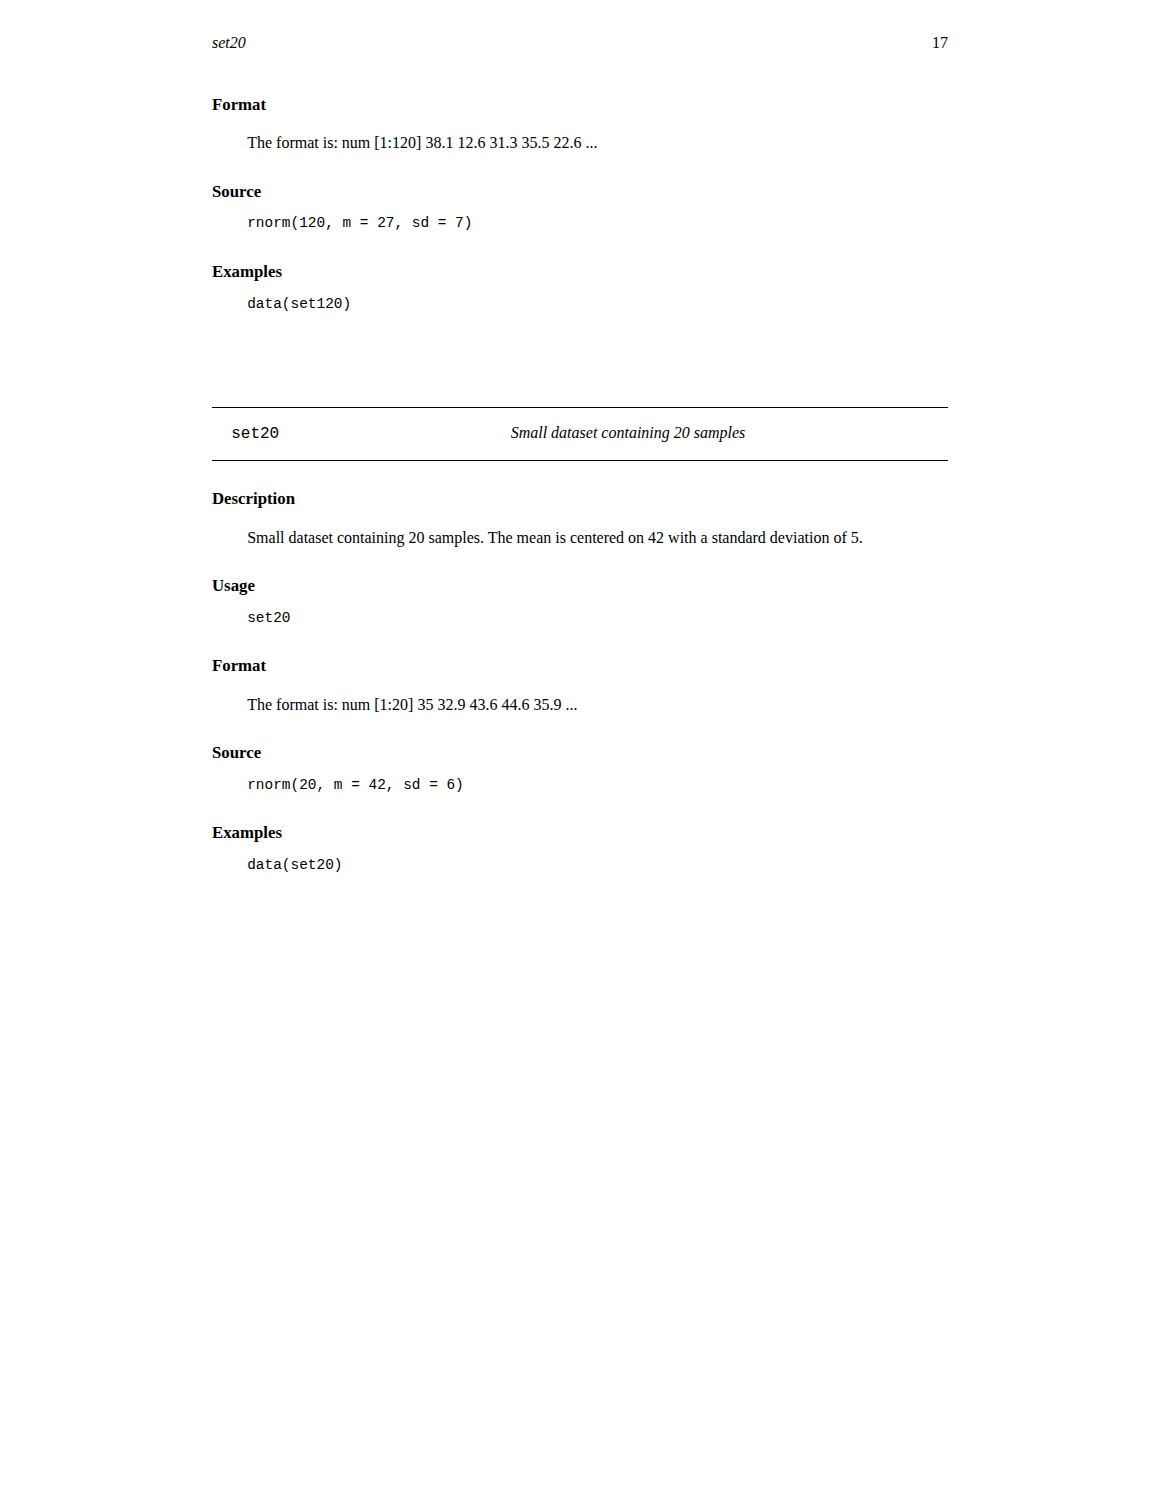set20 17
Format
The format is: num [1:120] 38.1 12.6 31.3 35.5 22.6 ...
Source
rnorm(120, m = 27, sd = 7)
Examples
data(set120)
set20 Small dataset containing 20 samples
Description
Small dataset containing 20 samples. The mean is centered on 42 with a standard deviation of 5.
Usage
set20
Format
The format is: num [1:20] 35 32.9 43.6 44.6 35.9 ...
Source
rnorm(20, m = 42, sd = 6)
Examples
data(set20)